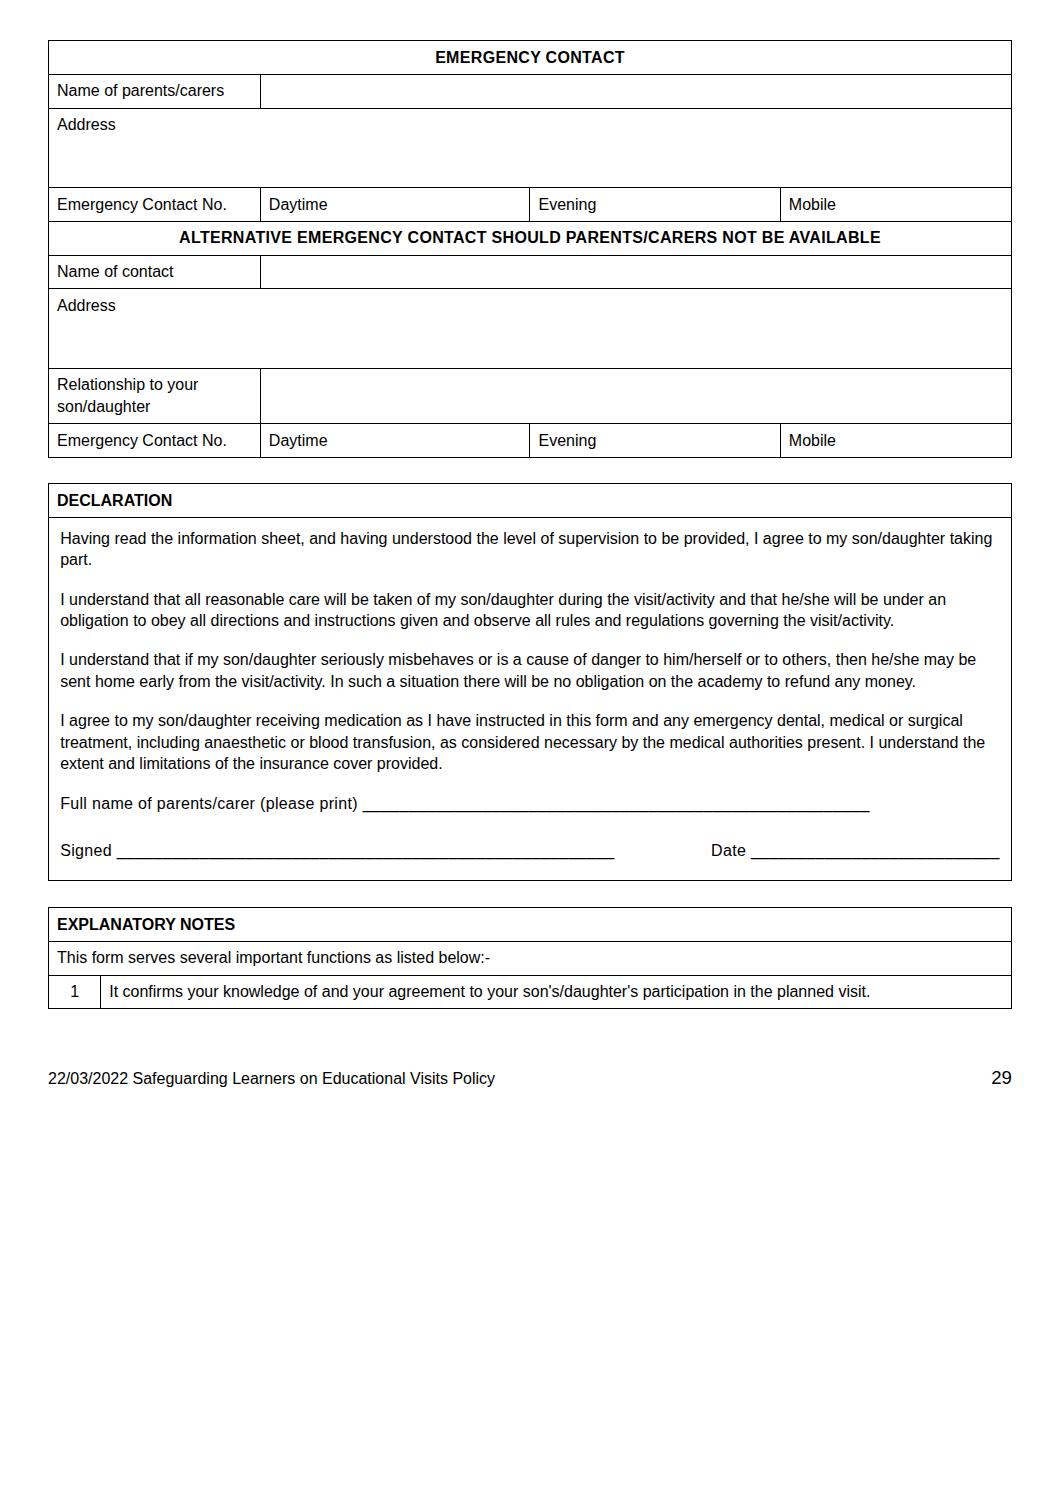| EMERGENCY CONTACT |
| Name of parents/carers | |
| Address |
| Emergency Contact No. | Daytime | Evening | Mobile |
| ALTERNATIVE EMERGENCY CONTACT SHOULD PARENTS/CARERS NOT BE AVAILABLE |
| Name of contact | |
| Address |
| Relationship to your son/daughter | |
| Emergency Contact No. | Daytime | Evening | Mobile |
DECLARATION
Having read the information sheet, and having understood the level of supervision to be provided, I agree to my son/daughter taking part.
I understand that all reasonable care will be taken of my son/daughter during the visit/activity and that he/she will be under an obligation to obey all directions and instructions given and observe all rules and regulations governing the visit/activity.
I understand that if my son/daughter seriously misbehaves or is a cause of danger to him/herself or to others, then he/she may be sent home early from the visit/activity. In such a situation there will be no obligation on the academy to refund any money.
I agree to my son/daughter receiving medication as I have instructed in this form and any emergency dental, medical or surgical treatment, including anaesthetic or blood transfusion, as considered necessary by the medical authorities present. I understand the extent and limitations of the insurance cover provided.
Full name of parents/carer (please print) _______________________________________________________
Signed ______________________________________________________ Date ___________________________
| EXPLANATORY NOTES |
| This form serves several important functions as listed below:- |
| 1 | It confirms your knowledge of and your agreement to your son's/daughter's participation in the planned visit. |
22/03/2022 Safeguarding Learners on Educational Visits Policy 29